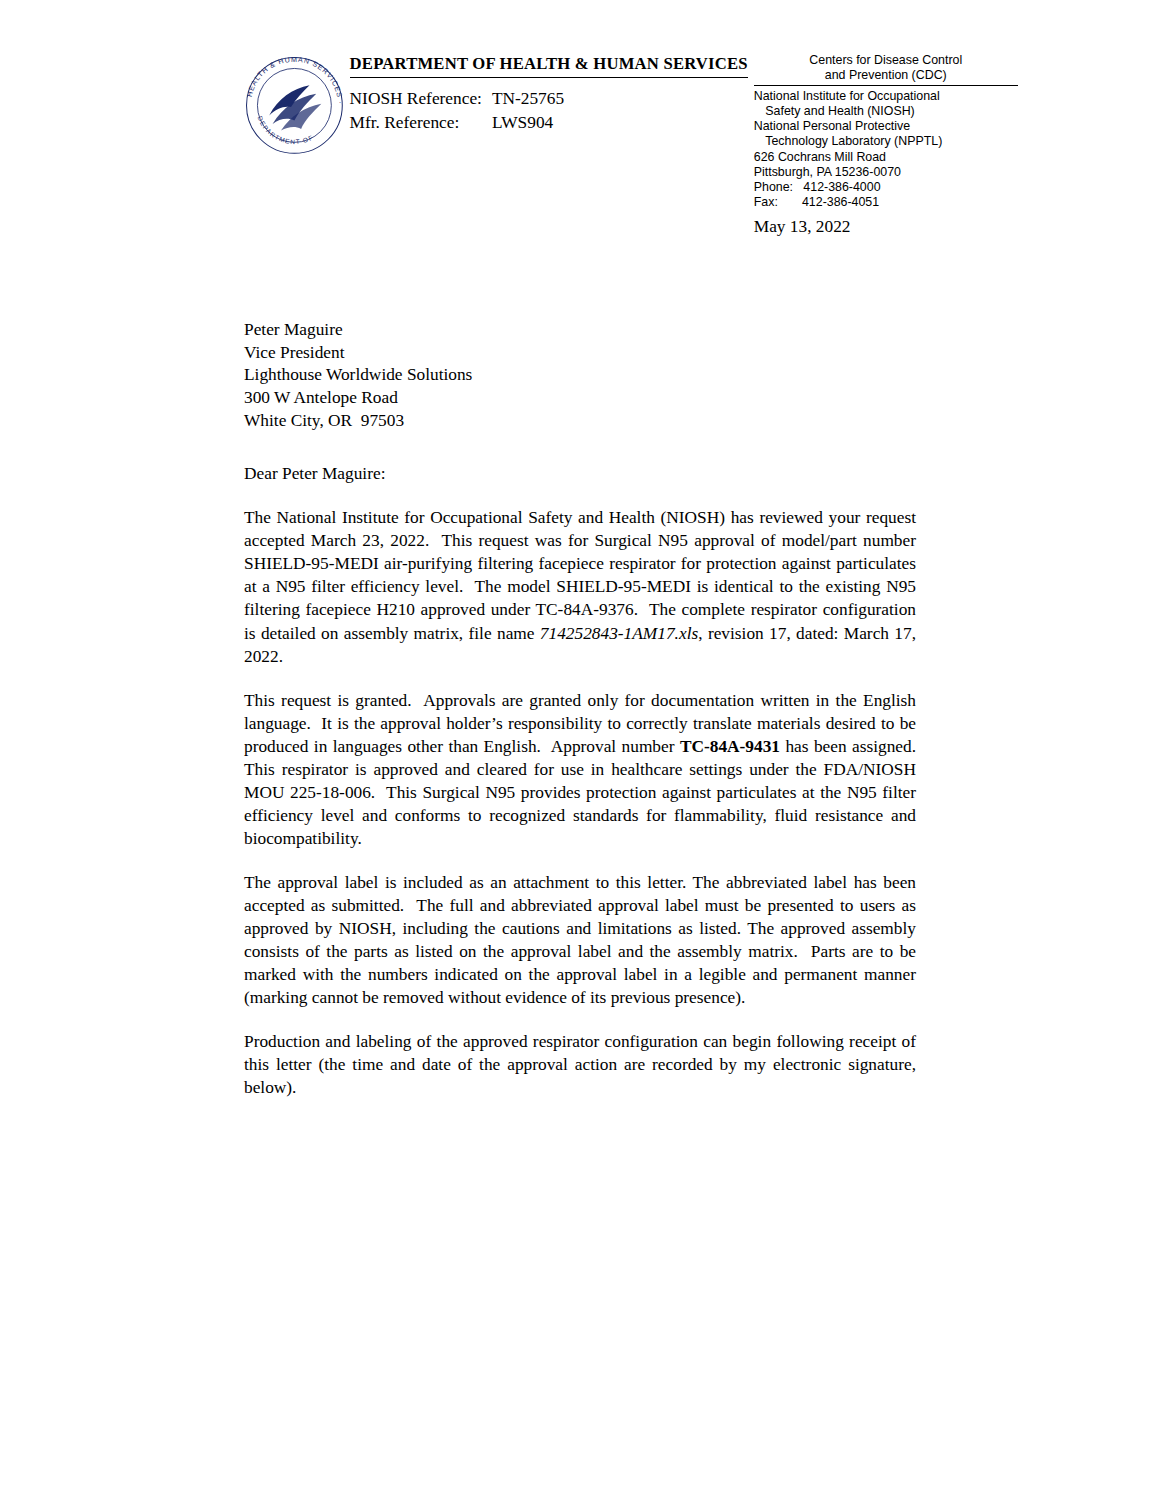HEALTH & HUMAN SERVICES · USA DEPARTMENT OF
DEPARTMENT OF HEALTH & HUMAN SERVICES
| NIOSH Reference: | TN-25765 |
| Mfr. Reference: | LWS904 |
Centers for Disease Control
and Prevention (CDC)
National Institute for Occupational
Safety and Health (NIOSH)
National Personal Protective
Technology Laboratory (NPPTL)
626 Cochrans Mill Road
Pittsburgh, PA 15236-0070
Phone: 412-386-4000
Fax: 412-386-4051
May 13, 2022
Peter Maguire
Vice President
Lighthouse Worldwide Solutions
300 W Antelope Road
White City, OR 97503
Dear Peter Maguire:
The National Institute for Occupational Safety and Health (NIOSH) has reviewed your request accepted March 23, 2022. This request was for Surgical N95 approval of model/part number SHIELD-95-MEDI air-purifying filtering facepiece respirator for protection against particulates at a N95 filter efficiency level. The model SHIELD-95-MEDI is identical to the existing N95 filtering facepiece H210 approved under TC-84A-9376. The complete respirator configuration is detailed on assembly matrix, file name 714252843-1AM17.xls, revision 17, dated: March 17, 2022.
This request is granted. Approvals are granted only for documentation written in the English language. It is the approval holder’s responsibility to correctly translate materials desired to be produced in languages other than English. Approval number TC-84A-9431 has been assigned. This respirator is approved and cleared for use in healthcare settings under the FDA/NIOSH MOU 225-18-006. This Surgical N95 provides protection against particulates at the N95 filter efficiency level and conforms to recognized standards for flammability, fluid resistance and biocompatibility.
The approval label is included as an attachment to this letter. The abbreviated label has been accepted as submitted. The full and abbreviated approval label must be presented to users as approved by NIOSH, including the cautions and limitations as listed. The approved assembly consists of the parts as listed on the approval label and the assembly matrix. Parts are to be marked with the numbers indicated on the approval label in a legible and permanent manner (marking cannot be removed without evidence of its previous presence).
Production and labeling of the approved respirator configuration can begin following receipt of this letter (the time and date of the approval action are recorded by my electronic signature, below).